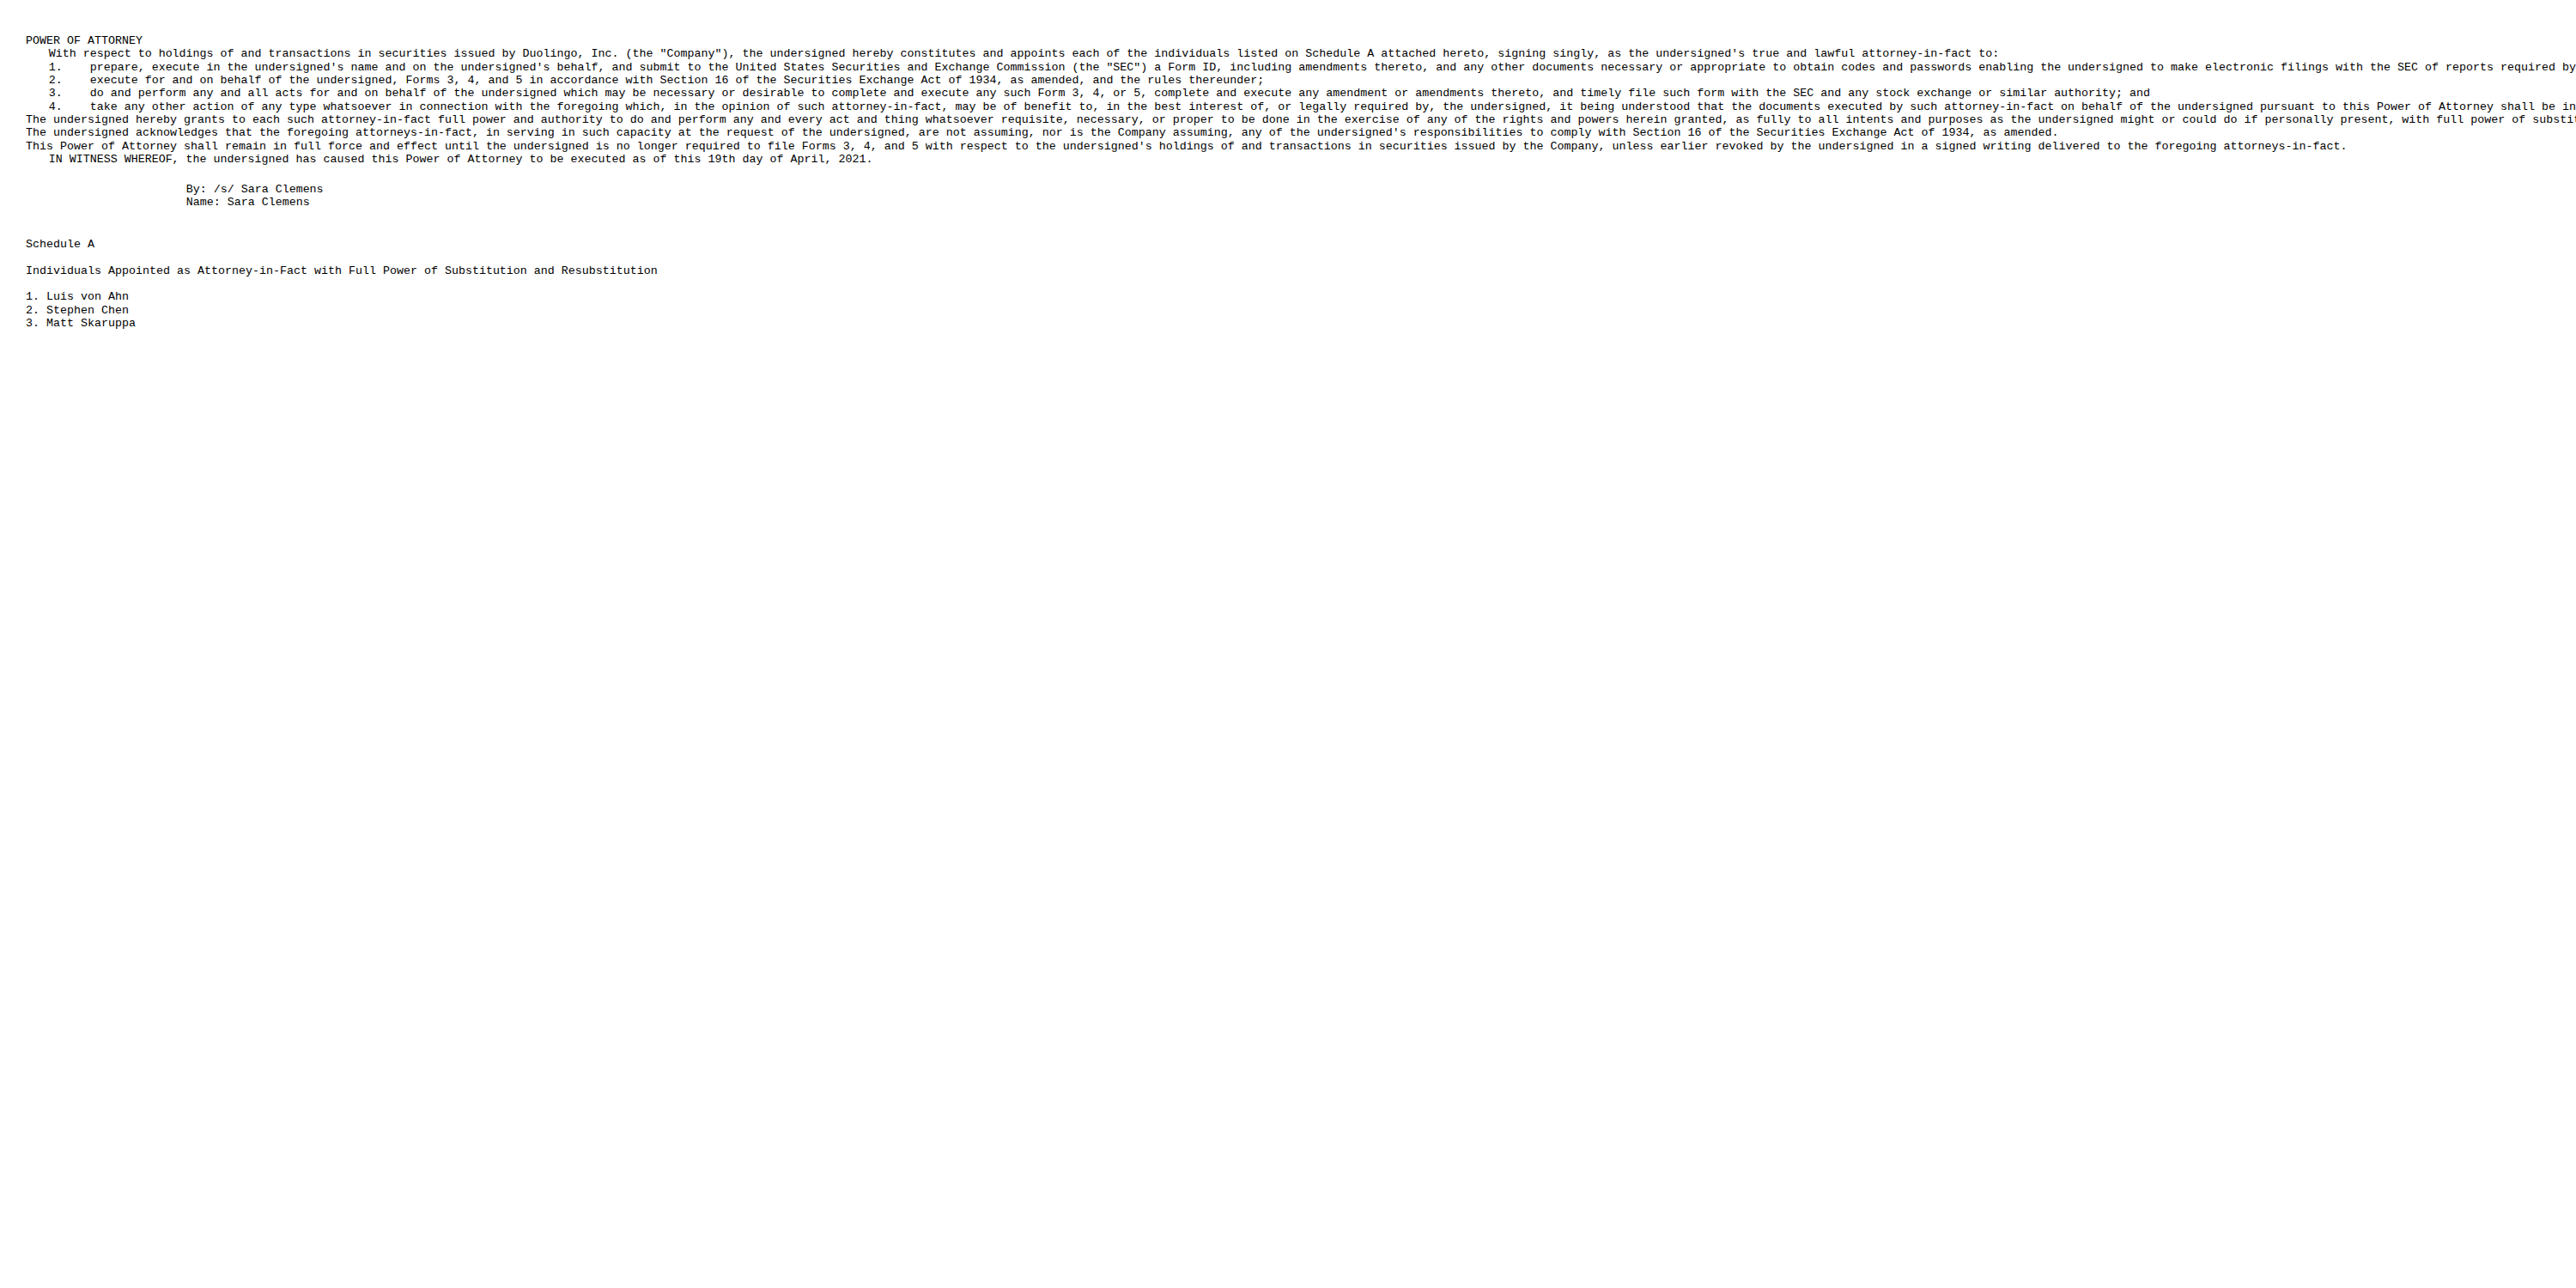POWER OF ATTORNEY
With respect to holdings of and transactions in securities issued by Duolingo, Inc. (the "Company"), the undersigned hereby constitutes and appoints each of the individuals listed on Schedule A attached hereto, signing singly, as the undersigned's true and lawful attorney-in-fact to:
1. prepare, execute in the undersigned's name and on the undersigned's behalf, and submit to the United States Securities and Exchange Commission (the "SEC") a Form ID, including amendments thereto, and any other documents necessary or appropriate to obtain codes and passwords enabling the undersigned to make electronic filings with the SEC of reports required by Section 16(a) of the Securities Exchange Act of 1934, as amended, or any rule or regulation of the SEC;
2. execute for and on behalf of the undersigned, Forms 3, 4, and 5 in accordance with Section 16 of the Securities Exchange Act of 1934, as amended, and the rules thereunder;
3. do and perform any and all acts for and on behalf of the undersigned which may be necessary or desirable to complete and execute any such Form 3, 4, or 5, complete and execute any amendment or amendments thereto, and timely file such form with the SEC and any stock exchange or similar authority; and
4. take any other action of any type whatsoever in connection with the foregoing which, in the opinion of such attorney-in-fact, may be of benefit to, in the best interest of, or legally required by, the undersigned, it being understood that the documents executed by such attorney-in-fact on behalf of the undersigned pursuant to this Power of Attorney shall be in such form and shall contain such terms and conditions as such attorney-in-fact may approve in such attorney-in-fact's discretion.
The undersigned hereby grants to each such attorney-in-fact full power and authority to do and perform any and every act and thing whatsoever requisite, necessary, or proper to be done in the exercise of any of the rights and powers herein granted, as fully to all intents and purposes as the undersigned might or could do if personally present, with full power of substitution or revocation, hereby ratifying and confirming all that such attorney-in-fact, or such attorney-in-fact's substitute or substitutes, shall lawfully do or cause to be done by virtue of this Power of Attorney and the rights and powers herein granted.
The undersigned acknowledges that the foregoing attorneys-in-fact, in serving in such capacity at the request of the undersigned, are not assuming, nor is the Company assuming, any of the undersigned's responsibilities to comply with Section 16 of the Securities Exchange Act of 1934, as amended.
This Power of Attorney shall remain in full force and effect until the undersigned is no longer required to file Forms 3, 4, and 5 with respect to the undersigned's holdings of and transactions in securities issued by the Company, unless earlier revoked by the undersigned in a signed writing delivered to the foregoing attorneys-in-fact.
IN WITNESS WHEREOF, the undersigned has caused this Power of Attorney to be executed as of this 19th day of April, 2021.
By: /s/ Sara Clemens
Name: Sara Clemens
Schedule A
Individuals Appointed as Attorney-in-Fact with Full Power of Substitution and Resubstitution
1. Luis von Ahn
2. Stephen Chen
3. Matt Skaruppa